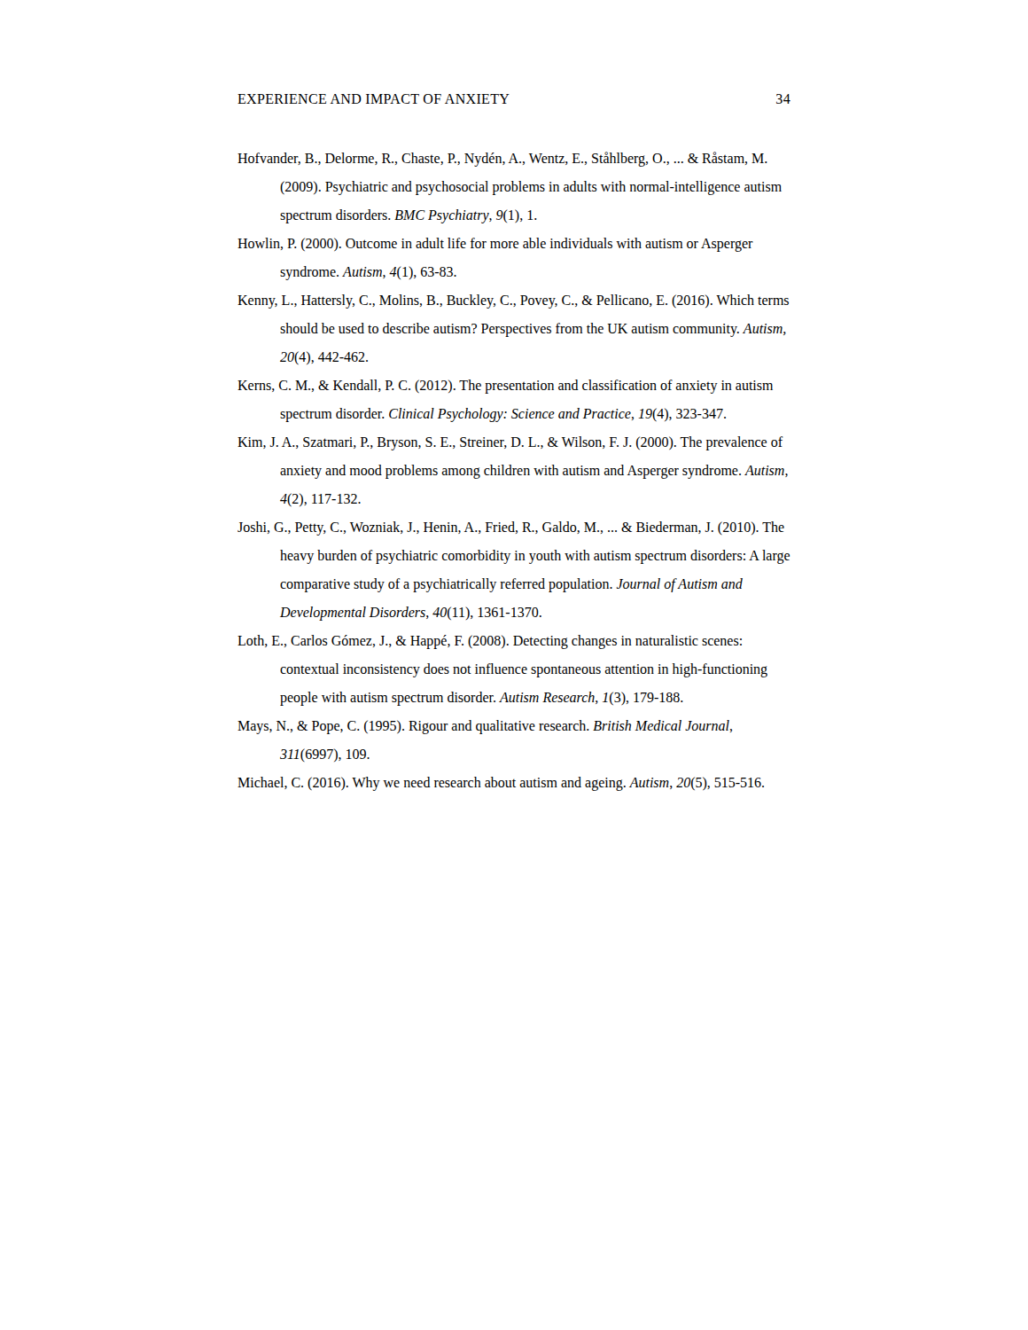Experience and Impact of Anxiety 34
Hofvander, B., Delorme, R., Chaste, P., Nydén, A., Wentz, E., Ståhlberg, O., ... & Råstam, M. (2009). Psychiatric and psychosocial problems in adults with normal-intelligence autism spectrum disorders. BMC Psychiatry, 9(1), 1.
Howlin, P. (2000). Outcome in adult life for more able individuals with autism or Asperger syndrome. Autism, 4(1), 63-83.
Kenny, L., Hattersly, C., Molins, B., Buckley, C., Povey, C., & Pellicano, E. (2016). Which terms should be used to describe autism? Perspectives from the UK autism community. Autism, 20(4), 442-462.
Kerns, C. M., & Kendall, P. C. (2012). The presentation and classification of anxiety in autism spectrum disorder. Clinical Psychology: Science and Practice, 19(4), 323-347.
Kim, J. A., Szatmari, P., Bryson, S. E., Streiner, D. L., & Wilson, F. J. (2000). The prevalence of anxiety and mood problems among children with autism and Asperger syndrome. Autism, 4(2), 117-132.
Joshi, G., Petty, C., Wozniak, J., Henin, A., Fried, R., Galdo, M., ... & Biederman, J. (2010). The heavy burden of psychiatric comorbidity in youth with autism spectrum disorders: A large comparative study of a psychiatrically referred population. Journal of Autism and Developmental Disorders, 40(11), 1361-1370.
Loth, E., Carlos Gómez, J., & Happé, F. (2008). Detecting changes in naturalistic scenes: contextual inconsistency does not influence spontaneous attention in high‐functioning people with autism spectrum disorder. Autism Research, 1(3), 179-188.
Mays, N., & Pope, C. (1995). Rigour and qualitative research. British Medical Journal, 311(6997), 109.
Michael, C. (2016). Why we need research about autism and ageing. Autism, 20(5), 515-516.